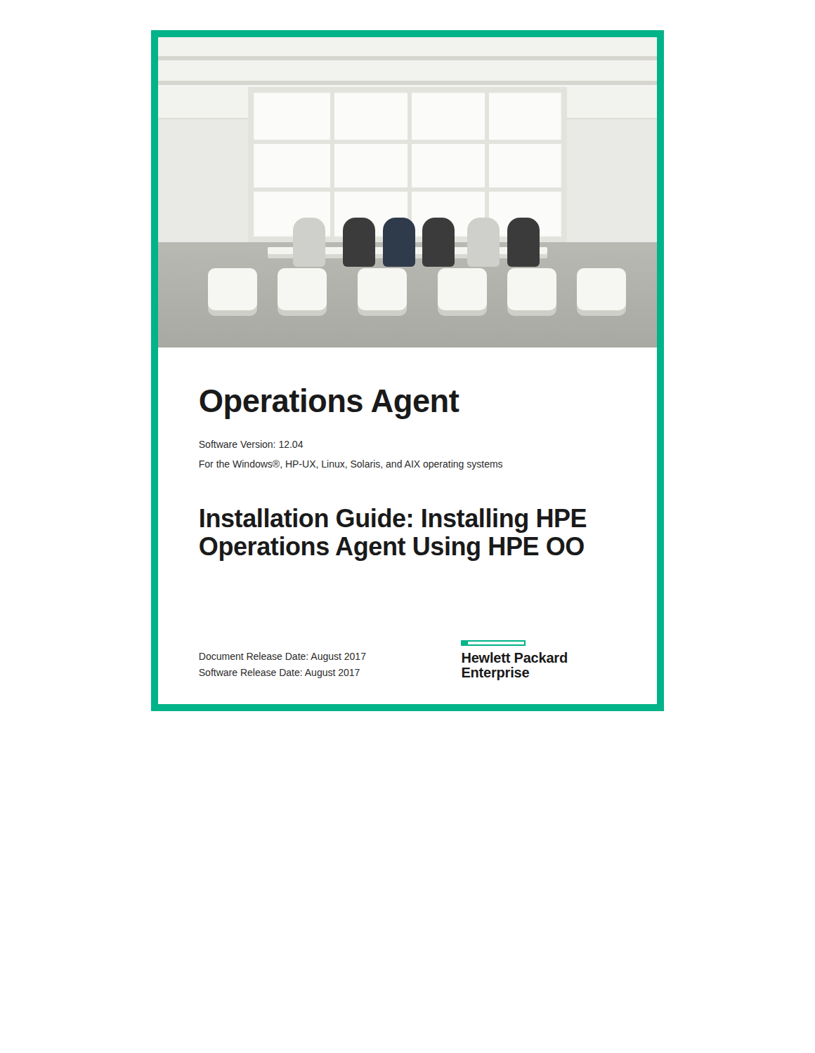Operations Agent
Software Version: 12.04
For the Windows®, HP-UX, Linux, Solaris, and AIX operating systems
Installation Guide: Installing HPE Operations Agent Using HPE OO
Document Release Date: August 2017
Software Release Date: August 2017
Hewlett Packard Enterprise